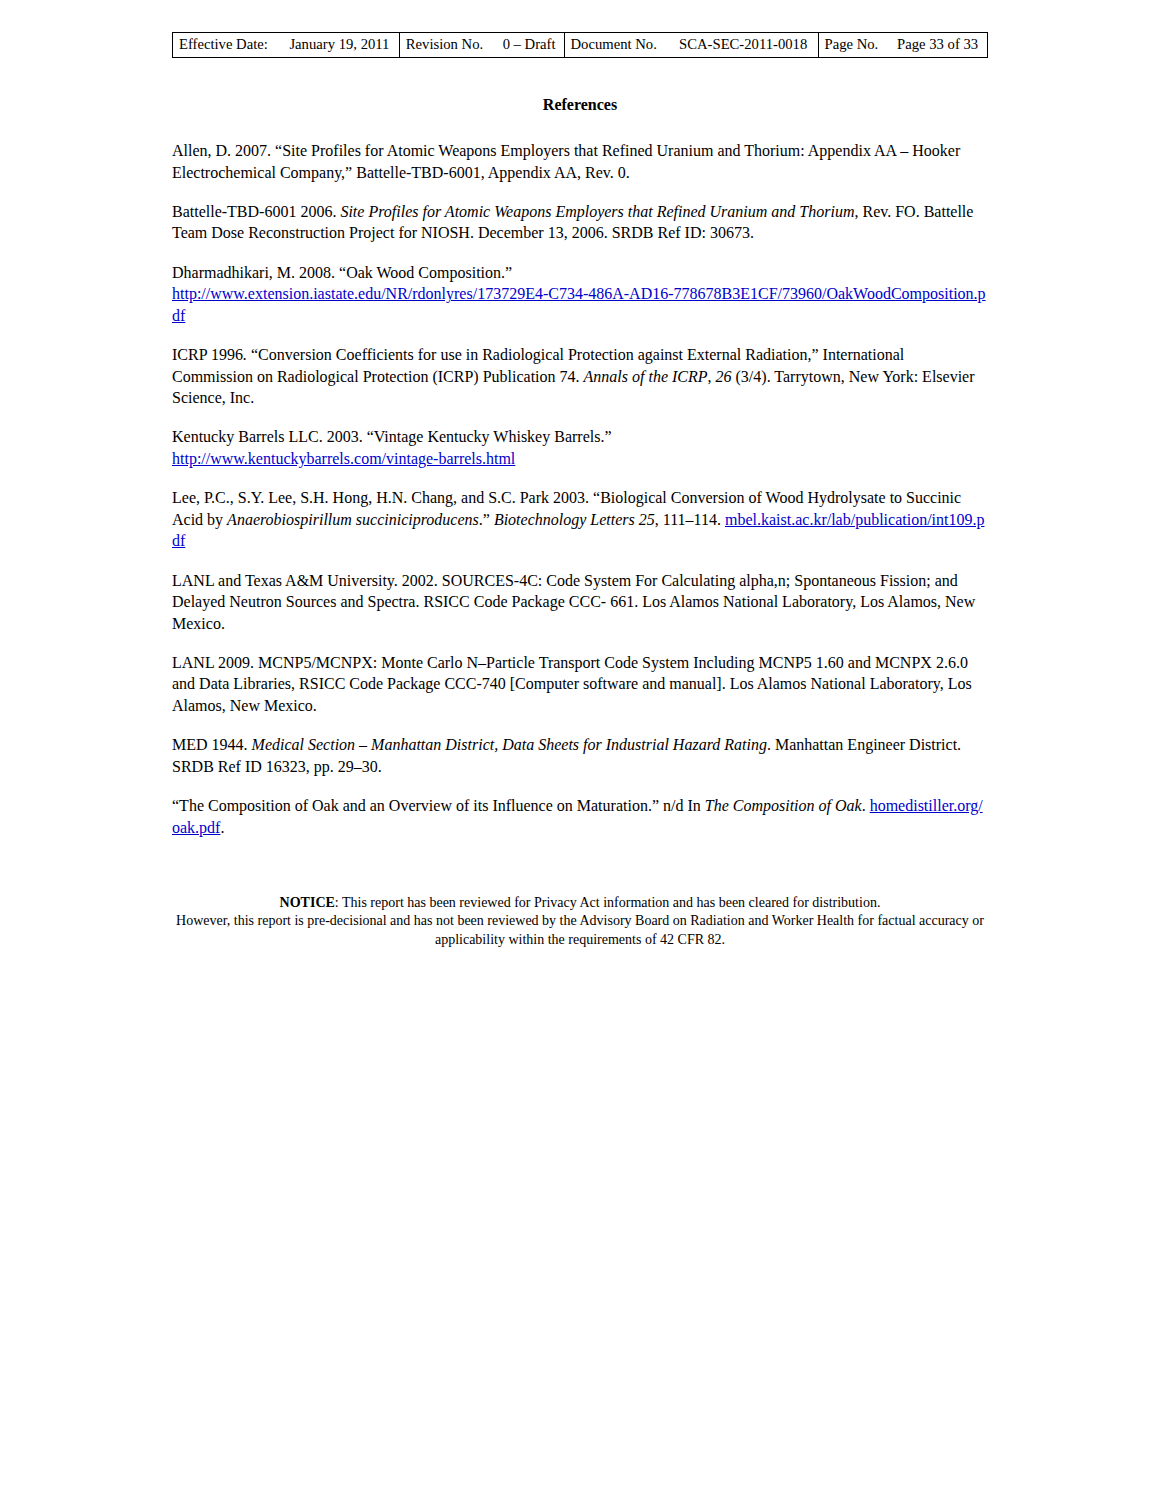| Effective Date: | January 19, 2011 | Revision No. | 0 – Draft | Document No. | SCA-SEC-2011-0018 | Page No. | Page 33 of 33 |
References
Allen, D. 2007. “Site Profiles for Atomic Weapons Employers that Refined Uranium and Thorium: Appendix AA – Hooker Electrochemical Company,” Battelle-TBD-6001, Appendix AA, Rev. 0.
Battelle-TBD-6001 2006. Site Profiles for Atomic Weapons Employers that Refined Uranium and Thorium, Rev. FO. Battelle Team Dose Reconstruction Project for NIOSH. December 13, 2006. SRDB Ref ID: 30673.
Dharmadhikari, M. 2008. “Oak Wood Composition.”
http://www.extension.iastate.edu/NR/rdonlyres/173729E4-C734-486A-AD16-778678B3E1CF/73960/OakWoodComposition.pdf
ICRP 1996. “Conversion Coefficients for use in Radiological Protection against External Radiation,” International Commission on Radiological Protection (ICRP) Publication 74. Annals of the ICRP, 26 (3/4). Tarrytown, New York: Elsevier Science, Inc.
Kentucky Barrels LLC. 2003. “Vintage Kentucky Whiskey Barrels.”
http://www.kentuckybarrels.com/vintage-barrels.html
Lee, P.C., S.Y. Lee, S.H. Hong, H.N. Chang, and S.C. Park 2003. “Biological Conversion of Wood Hydrolysate to Succinic Acid by Anaerobiospirillum succiniciproducens.” Biotechnology Letters 25, 111–114. mbel.kaist.ac.kr/lab/publication/int109.pdf
LANL and Texas A&M University. 2002. SOURCES-4C: Code System For Calculating alpha,n; Spontaneous Fission; and Delayed Neutron Sources and Spectra. RSICC Code Package CCC- 661. Los Alamos National Laboratory, Los Alamos, New Mexico.
LANL 2009. MCNP5/MCNPX: Monte Carlo N–Particle Transport Code System Including MCNP5 1.60 and MCNPX 2.6.0 and Data Libraries, RSICC Code Package CCC-740 [Computer software and manual]. Los Alamos National Laboratory, Los Alamos, New Mexico.
MED 1944. Medical Section – Manhattan District, Data Sheets for Industrial Hazard Rating. Manhattan Engineer District. SRDB Ref ID 16323, pp. 29–30.
“The Composition of Oak and an Overview of its Influence on Maturation.” n/d In The Composition of Oak. homedistiller.org/oak.pdf.
NOTICE: This report has been reviewed for Privacy Act information and has been cleared for distribution.
However, this report is pre-decisional and has not been reviewed by the Advisory Board on Radiation and Worker Health for factual accuracy or applicability within the requirements of 42 CFR 82.